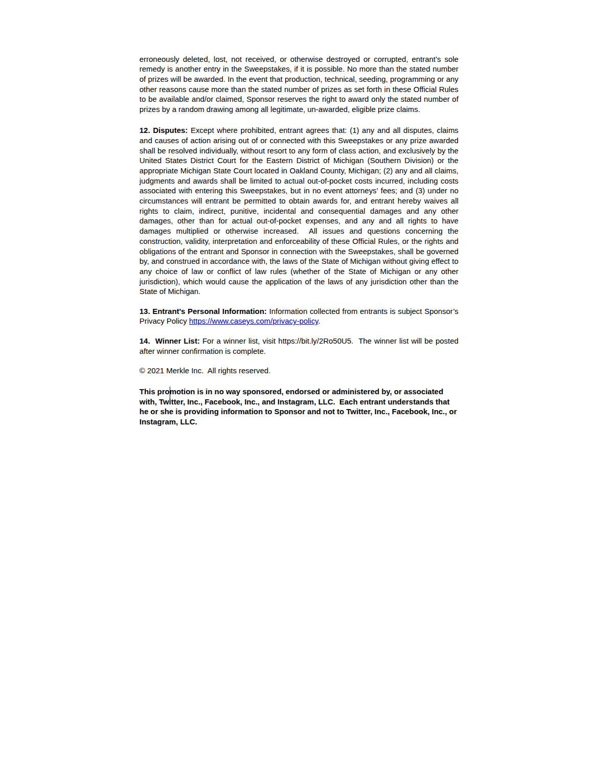erroneously deleted, lost, not received, or otherwise destroyed or corrupted, entrant’s sole remedy is another entry in the Sweepstakes, if it is possible. No more than the stated number of prizes will be awarded. In the event that production, technical, seeding, programming or any other reasons cause more than the stated number of prizes as set forth in these Official Rules to be available and/or claimed, Sponsor reserves the right to award only the stated number of prizes by a random drawing among all legitimate, un-awarded, eligible prize claims.
12. Disputes: Except where prohibited, entrant agrees that: (1) any and all disputes, claims and causes of action arising out of or connected with this Sweepstakes or any prize awarded shall be resolved individually, without resort to any form of class action, and exclusively by the United States District Court for the Eastern District of Michigan (Southern Division) or the appropriate Michigan State Court located in Oakland County, Michigan; (2) any and all claims, judgments and awards shall be limited to actual out-of-pocket costs incurred, including costs associated with entering this Sweepstakes, but in no event attorneys’ fees; and (3) under no circumstances will entrant be permitted to obtain awards for, and entrant hereby waives all rights to claim, indirect, punitive, incidental and consequential damages and any other damages, other than for actual out-of-pocket expenses, and any and all rights to have damages multiplied or otherwise increased. All issues and questions concerning the construction, validity, interpretation and enforceability of these Official Rules, or the rights and obligations of the entrant and Sponsor in connection with the Sweepstakes, shall be governed by, and construed in accordance with, the laws of the State of Michigan without giving effect to any choice of law or conflict of law rules (whether of the State of Michigan or any other jurisdiction), which would cause the application of the laws of any jurisdiction other than the State of Michigan.
13. Entrant's Personal Information: Information collected from entrants is subject Sponsor’s Privacy Policy https://www.caseys.com/privacy-policy.
14. Winner List: For a winner list, visit https://bit.ly/2Ro50U5. The winner list will be posted after winner confirmation is complete.
© 2021 Merkle Inc. All rights reserved.
This promotion is in no way sponsored, endorsed or administered by, or associated with, Twitter, Inc., Facebook, Inc., and Instagram, LLC. Each entrant understands that he or she is providing information to Sponsor and not to Twitter, Inc., Facebook, Inc., or Instagram, LLC.